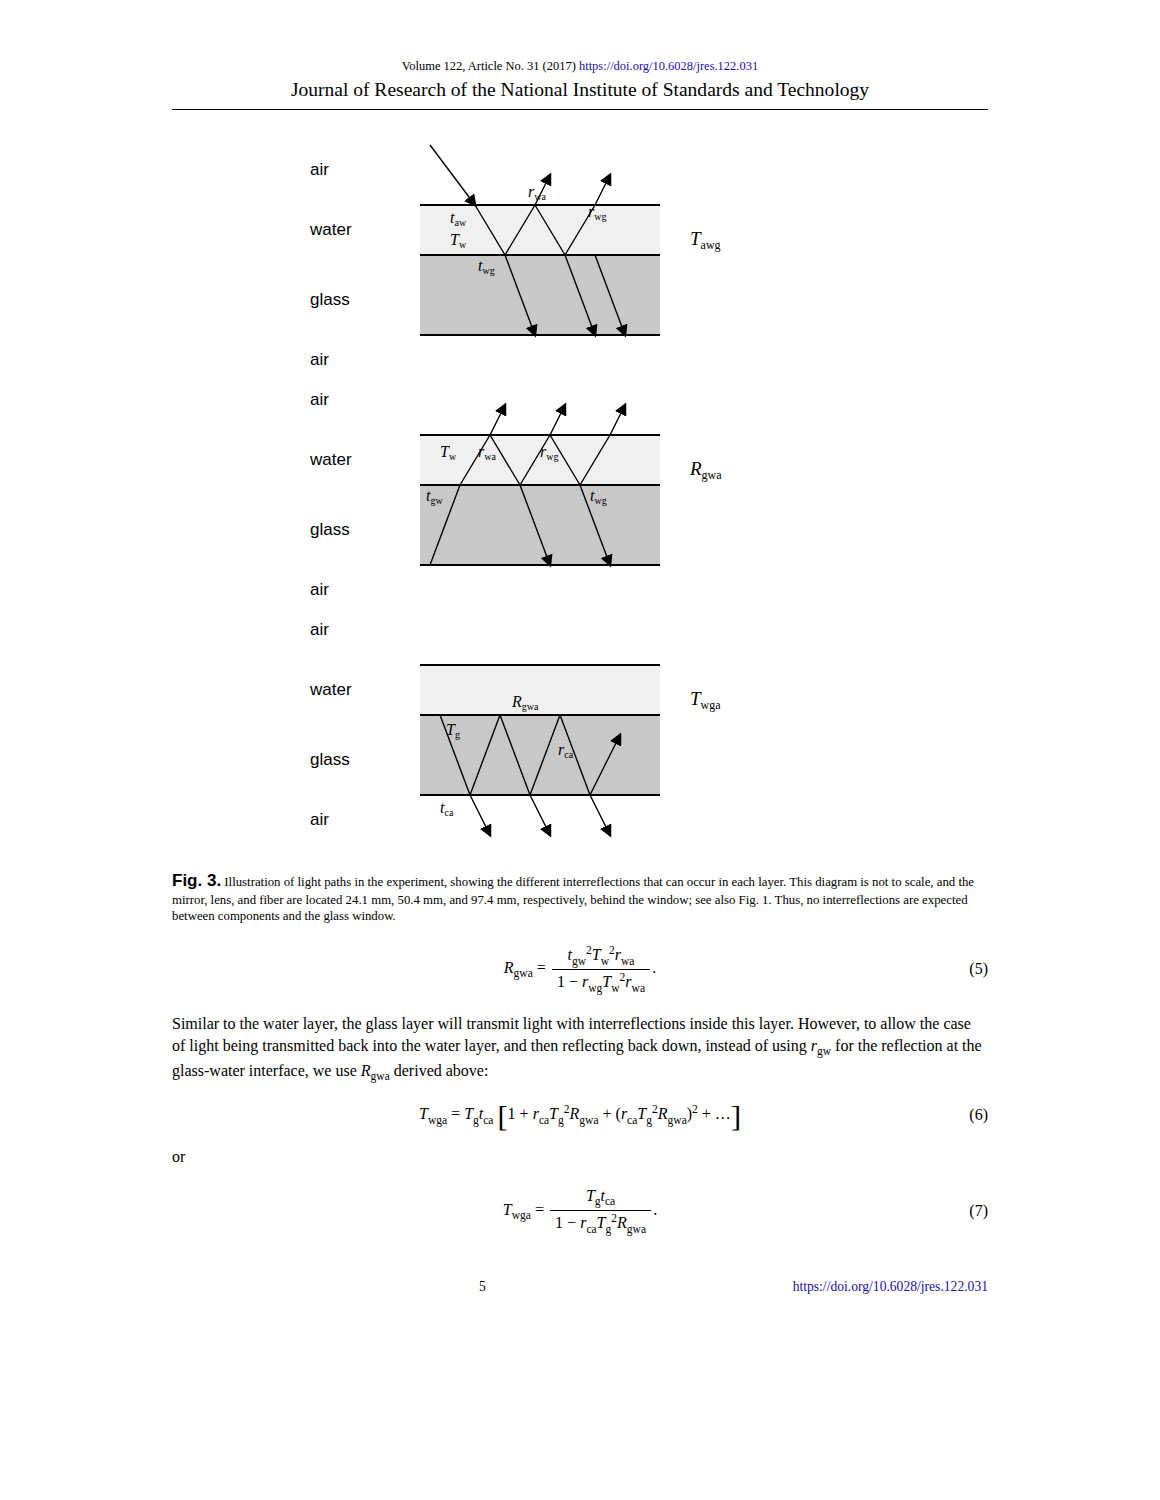Volume 122, Article No. 31 (2017) https://doi.org/10.6028/jres.122.031
Journal of Research of the National Institute of Standards and Technology
air water glass air taw Tw rwa rwg twg Tawg air water glass air Tw rwa rwg tgw twg Rgwa air water glass air Tg Rgwa rca tca Twga
Fig. 3. Illustration of light paths in the experiment, showing the different interreflections that can occur in each layer. This diagram is not to scale, and the mirror, lens, and fiber are located 24.1 mm, 50.4 mm, and 97.4 mm, respectively, behind the window; see also Fig. 1. Thus, no interreflections are expected between components and the glass window.
Rgwa = tgw2Tw2rwa 1 − rwgTw2rwa .
(5)
Similar to the water layer, the glass layer will transmit light with interreflections inside this layer. However, to allow the case of light being transmitted back into the water layer, and then reflecting back down, instead of using rgw for the reflection at the glass-water interface, we use Rgwa derived above:
Twga = Tgtca [1 + rcaTg2Rgwa + (rcaTg2Rgwa)2 + …]
(6)
or
Twga = Tgtca 1 − rcaTg2Rgwa .
(7)
5 https://doi.org/10.6028/jres.122.031